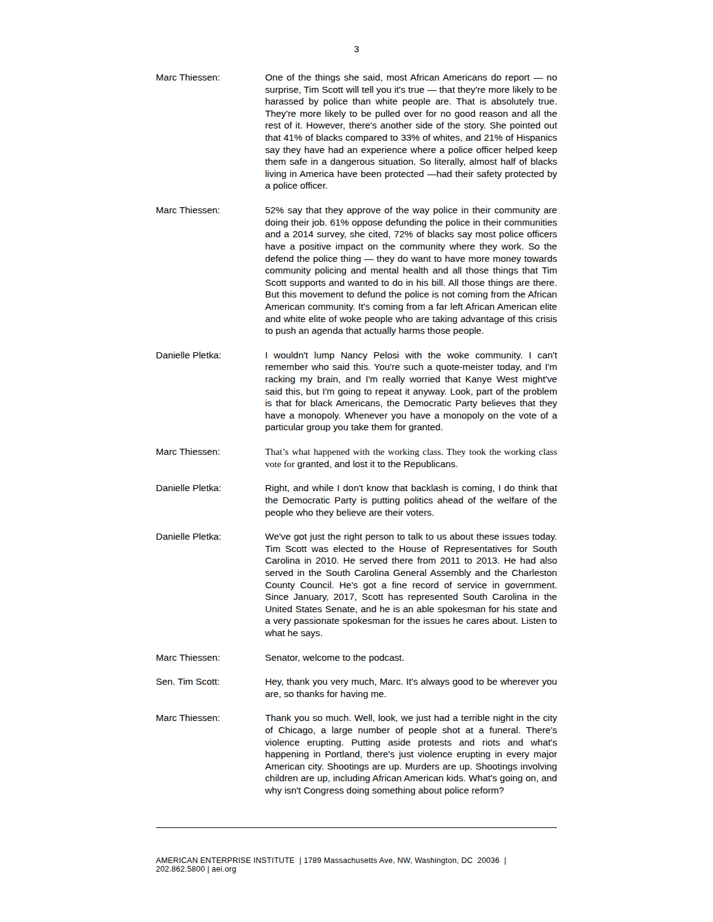3
| Marc Thiessen: | One of the things she said, most African Americans do report — no surprise, Tim Scott will tell you it's true — that they're more likely to be harassed by police than white people are. That is absolutely true. They're more likely to be pulled over for no good reason and all the rest of it. However, there's another side of the story. She pointed out that 41% of blacks compared to 33% of whites, and 21% of Hispanics say they have had an experience where a police officer helped keep them safe in a dangerous situation. So literally, almost half of blacks living in America have been protected —had their safety protected by a police officer. |
| Marc Thiessen: | 52% say that they approve of the way police in their community are doing their job. 61% oppose defunding the police in their communities and a 2014 survey, she cited, 72% of blacks say most police officers have a positive impact on the community where they work. So the defend the police thing — they do want to have more money towards community policing and mental health and all those things that Tim Scott supports and wanted to do in his bill. All those things are there. But this movement to defund the police is not coming from the African American community. It's coming from a far left African American elite and white elite of woke people who are taking advantage of this crisis to push an agenda that actually harms those people. |
| Danielle Pletka: | I wouldn't lump Nancy Pelosi with the woke community. I can't remember who said this. You're such a quote-meister today, and I'm racking my brain, and I'm really worried that Kanye West might've said this, but I'm going to repeat it anyway. Look, part of the problem is that for black Americans, the Democratic Party believes that they have a monopoly. Whenever you have a monopoly on the vote of a particular group you take them for granted. |
| Marc Thiessen: | That’s what happened with the working class. They took the working class vote for granted, and lost it to the Republicans. |
| Danielle Pletka: | Right, and while I don't know that backlash is coming, I do think that the Democratic Party is putting politics ahead of the welfare of the people who they believe are their voters. |
| Danielle Pletka: | We've got just the right person to talk to us about these issues today. Tim Scott was elected to the House of Representatives for South Carolina in 2010. He served there from 2011 to 2013. He had also served in the South Carolina General Assembly and the Charleston County Council. He's got a fine record of service in government. Since January, 2017, Scott has represented South Carolina in the United States Senate, and he is an able spokesman for his state and a very passionate spokesman for the issues he cares about. Listen to what he says. |
| Marc Thiessen: | Senator, welcome to the podcast. |
| Sen. Tim Scott: | Hey, thank you very much, Marc. It's always good to be wherever you are, so thanks for having me. |
| Marc Thiessen: | Thank you so much. Well, look, we just had a terrible night in the city of Chicago, a large number of people shot at a funeral. There's violence erupting. Putting aside protests and riots and what's happening in Portland, there's just violence erupting in every major American city. Shootings are up. Murders are up. Shootings involving children are up, including African American kids. What's going on, and why isn't Congress doing something about police reform? |
AMERICAN ENTERPRISE INSTITUTE | 1789 Massachusetts Ave, NW, Washington, DC 20036 | 202.862.5800 | aei.org